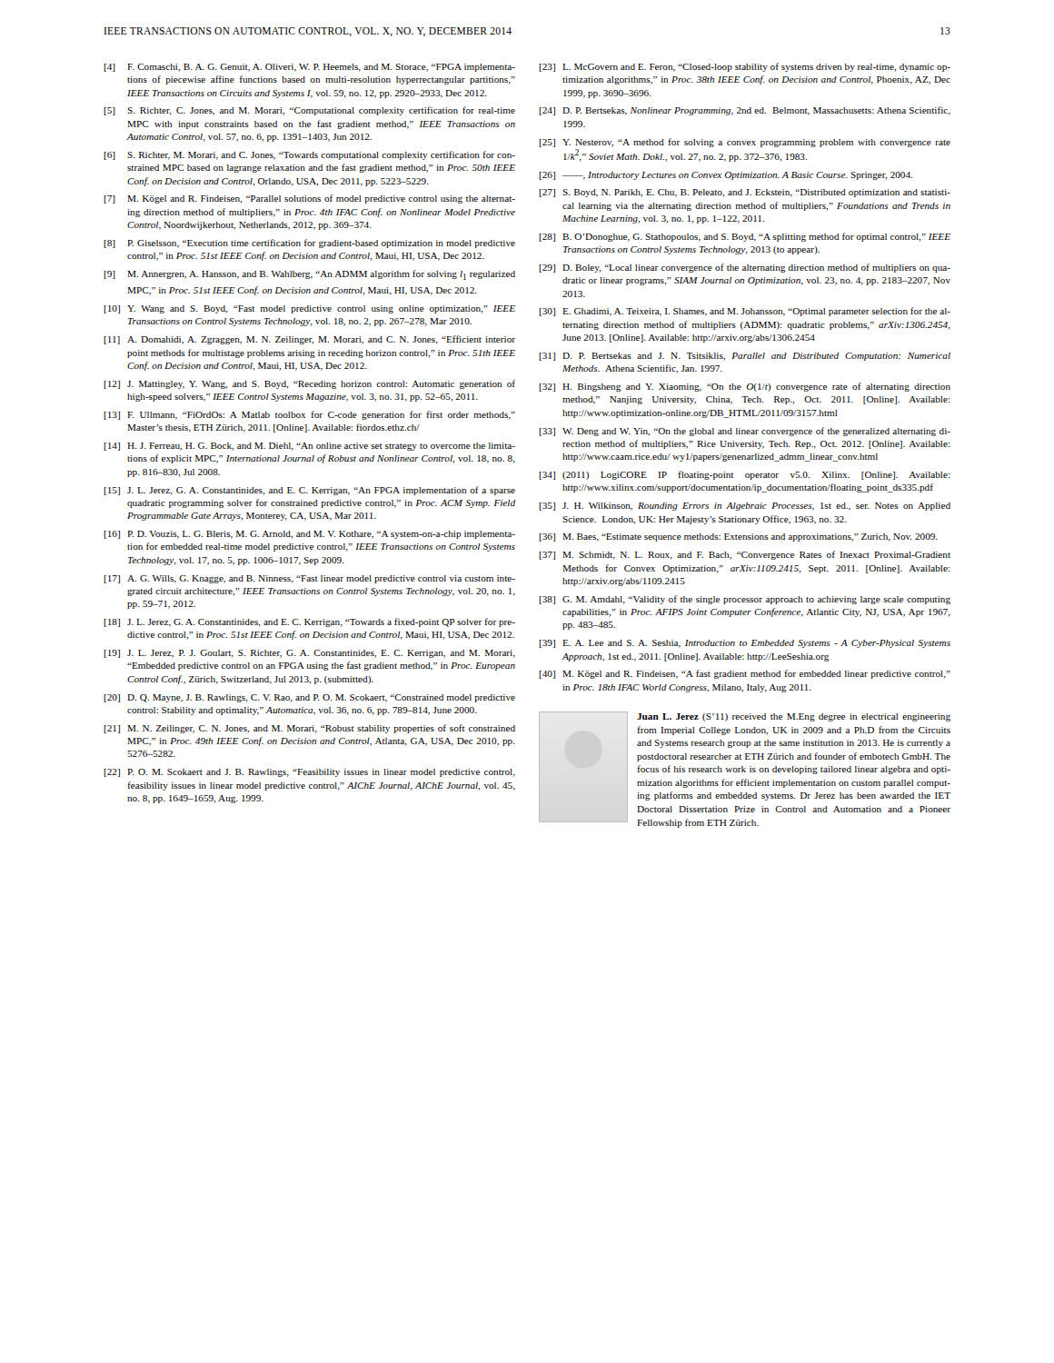IEEE Transactions on Automatic Control, Vol. X, No. Y, December 2014
13
[4] F. Comaschi, B. A. G. Genuit, A. Oliveri, W. P. Heemels, and M. Storace, “FPGA implementations of piecewise affine functions based on multi-resolution hyperrectangular partitions,” IEEE Transactions on Circuits and Systems I, vol. 59, no. 12, pp. 2920–2933, Dec 2012.
[5] S. Richter, C. Jones, and M. Morari, “Computational complexity certification for real-time MPC with input constraints based on the fast gradient method,” IEEE Transactions on Automatic Control, vol. 57, no. 6, pp. 1391–1403, Jun 2012.
[6] S. Richter, M. Morari, and C. Jones, “Towards computational complexity certification for constrained MPC based on lagrange relaxation and the fast gradient method,” in Proc. 50th IEEE Conf. on Decision and Control, Orlando, USA, Dec 2011, pp. 5223–5229.
[7] M. Kögel and R. Findeisen, “Parallel solutions of model predictive control using the alternating direction method of multipliers,” in Proc. 4th IFAC Conf. on Nonlinear Model Predictive Control, Noordwijkerhout, Netherlands, 2012, pp. 369–374.
[8] P. Giselsson, “Execution time certification for gradient-based optimization in model predictive control,” in Proc. 51st IEEE Conf. on Decision and Control, Maui, HI, USA, Dec 2012.
[9] M. Annergren, A. Hansson, and B. Wahlberg, “An ADMM algorithm for solving l1 regularized MPC,” in Proc. 51st IEEE Conf. on Decision and Control, Maui, HI, USA, Dec 2012.
[10] Y. Wang and S. Boyd, “Fast model predictive control using online optimization,” IEEE Transactions on Control Systems Technology, vol. 18, no. 2, pp. 267–278, Mar 2010.
[11] A. Domahidi, A. Zgraggen, M. N. Zeilinger, M. Morari, and C. N. Jones, “Efficient interior point methods for multistage problems arising in receding horizon control,” in Proc. 51th IEEE Conf. on Decision and Control, Maui, HI, USA, Dec 2012.
[12] J. Mattingley, Y. Wang, and S. Boyd, “Receding horizon control: Automatic generation of high-speed solvers,” IEEE Control Systems Magazine, vol. 3, no. 31, pp. 52–65, 2011.
[13] F. Ullmann, “FiOrdOs: A Matlab toolbox for C-code generation for first order methods,” Master’s thesis, ETH Zürich, 2011. [Online]. Available: fiordos.ethz.ch/
[14] H. J. Ferreau, H. G. Bock, and M. Diehl, “An online active set strategy to overcome the limitations of explicit MPC,” International Journal of Robust and Nonlinear Control, vol. 18, no. 8, pp. 816–830, Jul 2008.
[15] J. L. Jerez, G. A. Constantinides, and E. C. Kerrigan, “An FPGA implementation of a sparse quadratic programming solver for constrained predictive control,” in Proc. ACM Symp. Field Programmable Gate Arrays, Monterey, CA, USA, Mar 2011.
[16] P. D. Vouzis, L. G. Bleris, M. G. Arnold, and M. V. Kothare, “A system-on-a-chip implementation for embedded real-time model predictive control,” IEEE Transactions on Control Systems Technology, vol. 17, no. 5, pp. 1006–1017, Sep 2009.
[17] A. G. Wills, G. Knagge, and B. Ninness, “Fast linear model predictive control via custom integrated circuit architecture,” IEEE Transactions on Control Systems Technology, vol. 20, no. 1, pp. 59–71, 2012.
[18] J. L. Jerez, G. A. Constantinides, and E. C. Kerrigan, “Towards a fixed-point QP solver for predictive control,” in Proc. 51st IEEE Conf. on Decision and Control, Maui, HI, USA, Dec 2012.
[19] J. L. Jerez, P. J. Goulart, S. Richter, G. A. Constantinides, E. C. Kerrigan, and M. Morari, “Embedded predictive control on an FPGA using the fast gradient method,” in Proc. European Control Conf., Zürich, Switzerland, Jul 2013, p. (submitted).
[20] D. Q. Mayne, J. B. Rawlings, C. V. Rao, and P. O. M. Scokaert, “Constrained model predictive control: Stability and optimality,” Automatica, vol. 36, no. 6, pp. 789–814, June 2000.
[21] M. N. Zeilinger, C. N. Jones, and M. Morari, “Robust stability properties of soft constrained MPC,” in Proc. 49th IEEE Conf. on Decision and Control, Atlanta, GA, USA, Dec 2010, pp. 5276–5282.
[22] P. O. M. Scokaert and J. B. Rawlings, “Feasibility issues in linear model predictive control, feasibility issues in linear model predictive control,” AIChE Journal, AIChE Journal, vol. 45, no. 8, pp. 1649–1659, Aug. 1999.
[23] L. McGovern and E. Feron, “Closed-loop stability of systems driven by real-time, dynamic optimization algorithms,” in Proc. 38th IEEE Conf. on Decision and Control, Phoenix, AZ, Dec 1999, pp. 3690–3696.
[24] D. P. Bertsekas, Nonlinear Programming, 2nd ed. Belmont, Massachusetts: Athena Scientific, 1999.
[25] Y. Nesterov, “A method for solving a convex programming problem with convergence rate 1/k2,” Soviet Math. Dokl., vol. 27, no. 2, pp. 372–376, 1983.
[26]——, Introductory Lectures on Convex Optimization. A Basic Course. Springer, 2004.
[27] S. Boyd, N. Parikh, E. Chu, B. Peleato, and J. Eckstein, “Distributed optimization and statistical learning via the alternating direction method of multipliers,” Foundations and Trends in Machine Learning, vol. 3, no. 1, pp. 1–122, 2011.
[28] B. O’Donoghue, G. Stathopoulos, and S. Boyd, “A splitting method for optimal control,” IEEE Transactions on Control Systems Technology, 2013 (to appear).
[29] D. Boley, “Local linear convergence of the alternating direction method of multipliers on quadratic or linear programs,” SIAM Journal on Optimization, vol. 23, no. 4, pp. 2183–2207, Nov 2013.
[30] E. Ghadimi, A. Teixeira, I. Shames, and M. Johansson, “Optimal parameter selection for the alternating direction method of multipliers (ADMM): quadratic problems,” arXiv:1306.2454, June 2013. [Online]. Available: http://arxiv.org/abs/1306.2454
[31] D. P. Bertsekas and J. N. Tsitsiklis, Parallel and Distributed Computation: Numerical Methods. Athena Scientific, Jan. 1997.
[32] H. Bingsheng and Y. Xiaoming, “On the O(1/t) convergence rate of alternating direction method,” Nanjing University, China, Tech. Rep., Oct. 2011. [Online]. Available: http://www.optimization-online.org/DB_HTML/2011/09/3157.html
[33] W. Deng and W. Yin, “On the global and linear convergence of the generalized alternating direction method of multipliers,” Rice University, Tech. Rep., Oct. 2012. [Online]. Available: http://www.caam.rice.edu/ wy1/papers/genenarlized_admm_linear_conv.html
[34](2011) LogiCORE IP floating-point operator v5.0. Xilinx. [Online]. Available: http://www.xilinx.com/support/documentation/ip_documentation/floating_point_ds335.pdf
[35] J. H. Wilkinson, Rounding Errors in Algebraic Processes, 1st ed., ser. Notes on Applied Science. London, UK: Her Majesty’s Stationary Office, 1963, no. 32.
[36] M. Baes, “Estimate sequence methods: Extensions and approximations,” Zurich, Nov. 2009.
[37] M. Schmidt, N. L. Roux, and F. Bach, “Convergence Rates of Inexact Proximal-Gradient Methods for Convex Optimization,” arXiv:1109.2415, Sept. 2011. [Online]. Available: http://arxiv.org/abs/1109.2415
[38] G. M. Amdahl, “Validity of the single processor approach to achieving large scale computing capabilities,” in Proc. AFIPS Joint Computer Conference, Atlantic City, NJ, USA, Apr 1967, pp. 483–485.
[39] E. A. Lee and S. A. Seshia, Introduction to Embedded Systems - A Cyber-Physical Systems Approach, 1st ed., 2011. [Online]. Available: http://LeeSeshia.org
[40] M. Kögel and R. Findeisen, “A fast gradient method for embedded linear predictive control,” in Proc. 18th IFAC World Congress, Milano, Italy, Aug 2011.
Juan L. Jerez (S’11) received the M.Eng degree in electrical engineering from Imperial College London, UK in 2009 and a Ph.D from the Circuits and Systems research group at the same institution in 2013. He is currently a postdoctoral researcher at ETH Zürich and founder of embotech GmbH. The focus of his research work is on developing tailored linear algebra and optimization algorithms for efficient implementation on custom parallel computing platforms and embedded systems. Dr Jerez has been awarded the IET Doctoral Dissertation Prize in Control and Automation and a Pioneer Fellowship from ETH Zürich.